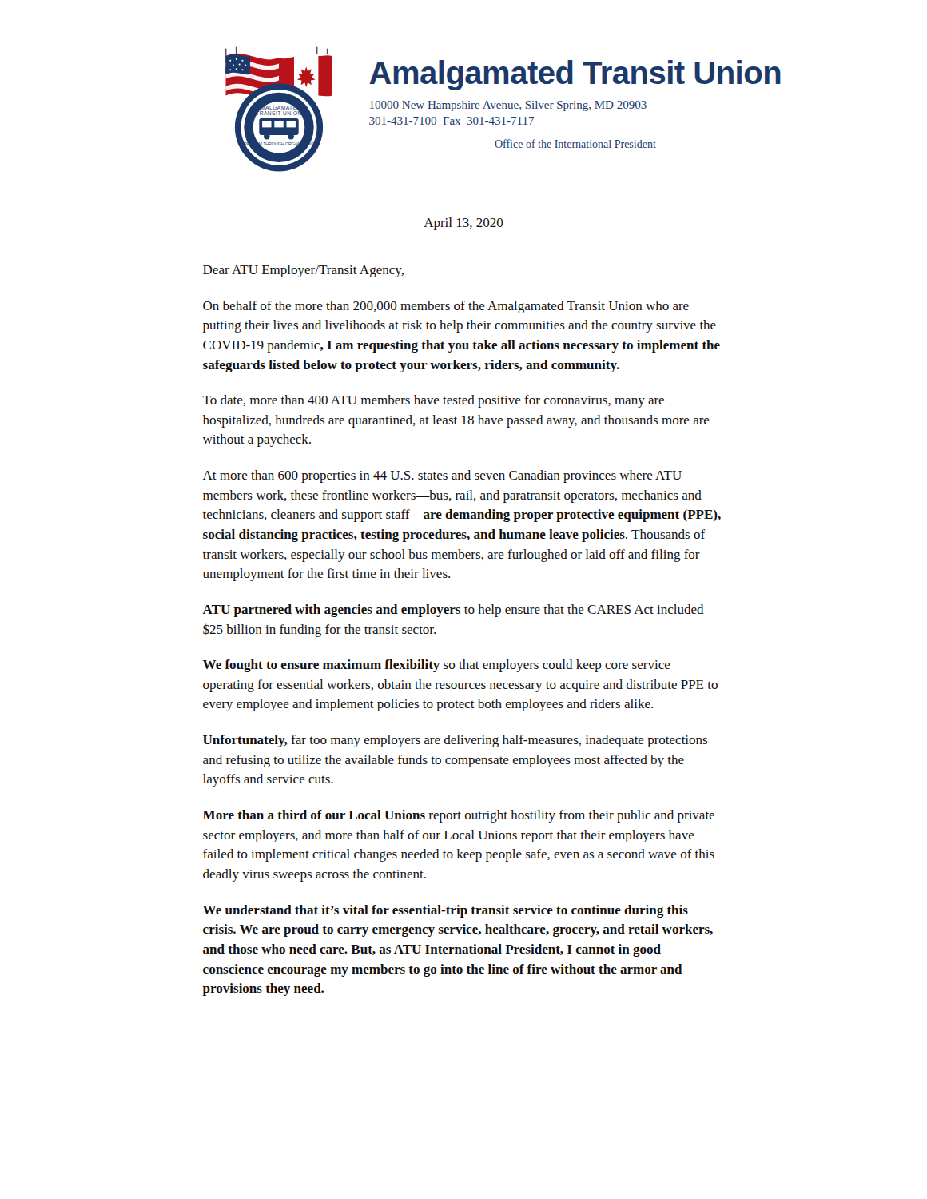AMALGAMATED TRANSIT UNION FREEDOM THROUGH ORGANIZATION
Amalgamated Transit Union
10000 New Hampshire Avenue, Silver Spring, MD 20903
301-431-7100 Fax 301-431-7117
Office of the International President
April 13, 2020
Dear ATU Employer/Transit Agency,
On behalf of the more than 200,000 members of the Amalgamated Transit Union who are putting their lives and livelihoods at risk to help their communities and the country survive the COVID-19 pandemic, I am requesting that you take all actions necessary to implement the safeguards listed below to protect your workers, riders, and community.
To date, more than 400 ATU members have tested positive for coronavirus, many are hospitalized, hundreds are quarantined, at least 18 have passed away, and thousands more are without a paycheck.
At more than 600 properties in 44 U.S. states and seven Canadian provinces where ATU members work, these frontline workers—bus, rail, and paratransit operators, mechanics and technicians, cleaners and support staff—are demanding proper protective equipment (PPE), social distancing practices, testing procedures, and humane leave policies. Thousands of transit workers, especially our school bus members, are furloughed or laid off and filing for unemployment for the first time in their lives.
ATU partnered with agencies and employers to help ensure that the CARES Act included $25 billion in funding for the transit sector.
We fought to ensure maximum flexibility so that employers could keep core service operating for essential workers, obtain the resources necessary to acquire and distribute PPE to every employee and implement policies to protect both employees and riders alike.
Unfortunately, far too many employers are delivering half-measures, inadequate protections and refusing to utilize the available funds to compensate employees most affected by the layoffs and service cuts.
More than a third of our Local Unions report outright hostility from their public and private sector employers, and more than half of our Local Unions report that their employers have failed to implement critical changes needed to keep people safe, even as a second wave of this deadly virus sweeps across the continent.
We understand that it’s vital for essential-trip transit service to continue during this crisis. We are proud to carry emergency service, healthcare, grocery, and retail workers, and those who need care. But, as ATU International President, I cannot in good conscience encourage my members to go into the line of fire without the armor and provisions they need.